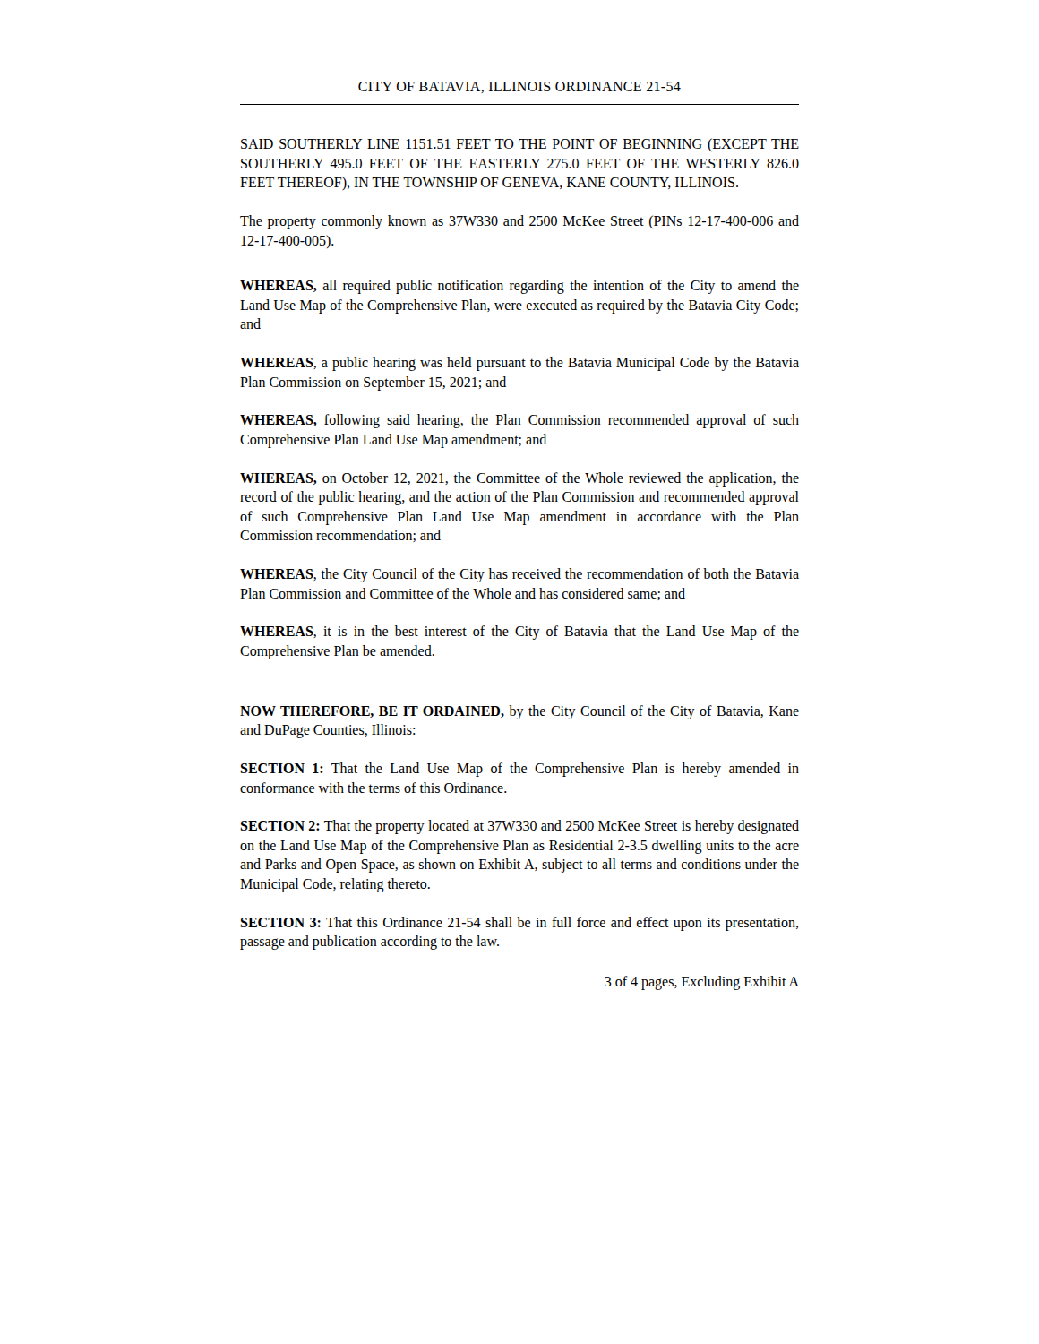CITY OF BATAVIA, ILLINOIS ORDINANCE 21-54
SAID SOUTHERLY LINE 1151.51 FEET TO THE POINT OF BEGINNING (EXCEPT THE SOUTHERLY 495.0 FEET OF THE EASTERLY 275.0 FEET OF THE WESTERLY 826.0 FEET THEREOF), IN THE TOWNSHIP OF GENEVA, KANE COUNTY, ILLINOIS.
The property commonly known as 37W330 and 2500 McKee Street (PINs 12-17-400-006 and 12-17-400-005).
WHEREAS, all required public notification regarding the intention of the City to amend the Land Use Map of the Comprehensive Plan, were executed as required by the Batavia City Code; and
WHEREAS, a public hearing was held pursuant to the Batavia Municipal Code by the Batavia Plan Commission on September 15, 2021; and
WHEREAS, following said hearing, the Plan Commission recommended approval of such Comprehensive Plan Land Use Map amendment; and
WHEREAS, on October 12, 2021, the Committee of the Whole reviewed the application, the record of the public hearing, and the action of the Plan Commission and recommended approval of such Comprehensive Plan Land Use Map amendment in accordance with the Plan Commission recommendation; and
WHEREAS, the City Council of the City has received the recommendation of both the Batavia Plan Commission and Committee of the Whole and has considered same; and
WHEREAS, it is in the best interest of the City of Batavia that the Land Use Map of the Comprehensive Plan be amended.
NOW THEREFORE, BE IT ORDAINED, by the City Council of the City of Batavia, Kane and DuPage Counties, Illinois:
SECTION 1: That the Land Use Map of the Comprehensive Plan is hereby amended in conformance with the terms of this Ordinance.
SECTION 2: That the property located at 37W330 and 2500 McKee Street is hereby designated on the Land Use Map of the Comprehensive Plan as Residential 2-3.5 dwelling units to the acre and Parks and Open Space, as shown on Exhibit A, subject to all terms and conditions under the Municipal Code, relating thereto.
SECTION 3: That this Ordinance 21-54 shall be in full force and effect upon its presentation, passage and publication according to the law.
3 of 4 pages, Excluding Exhibit A